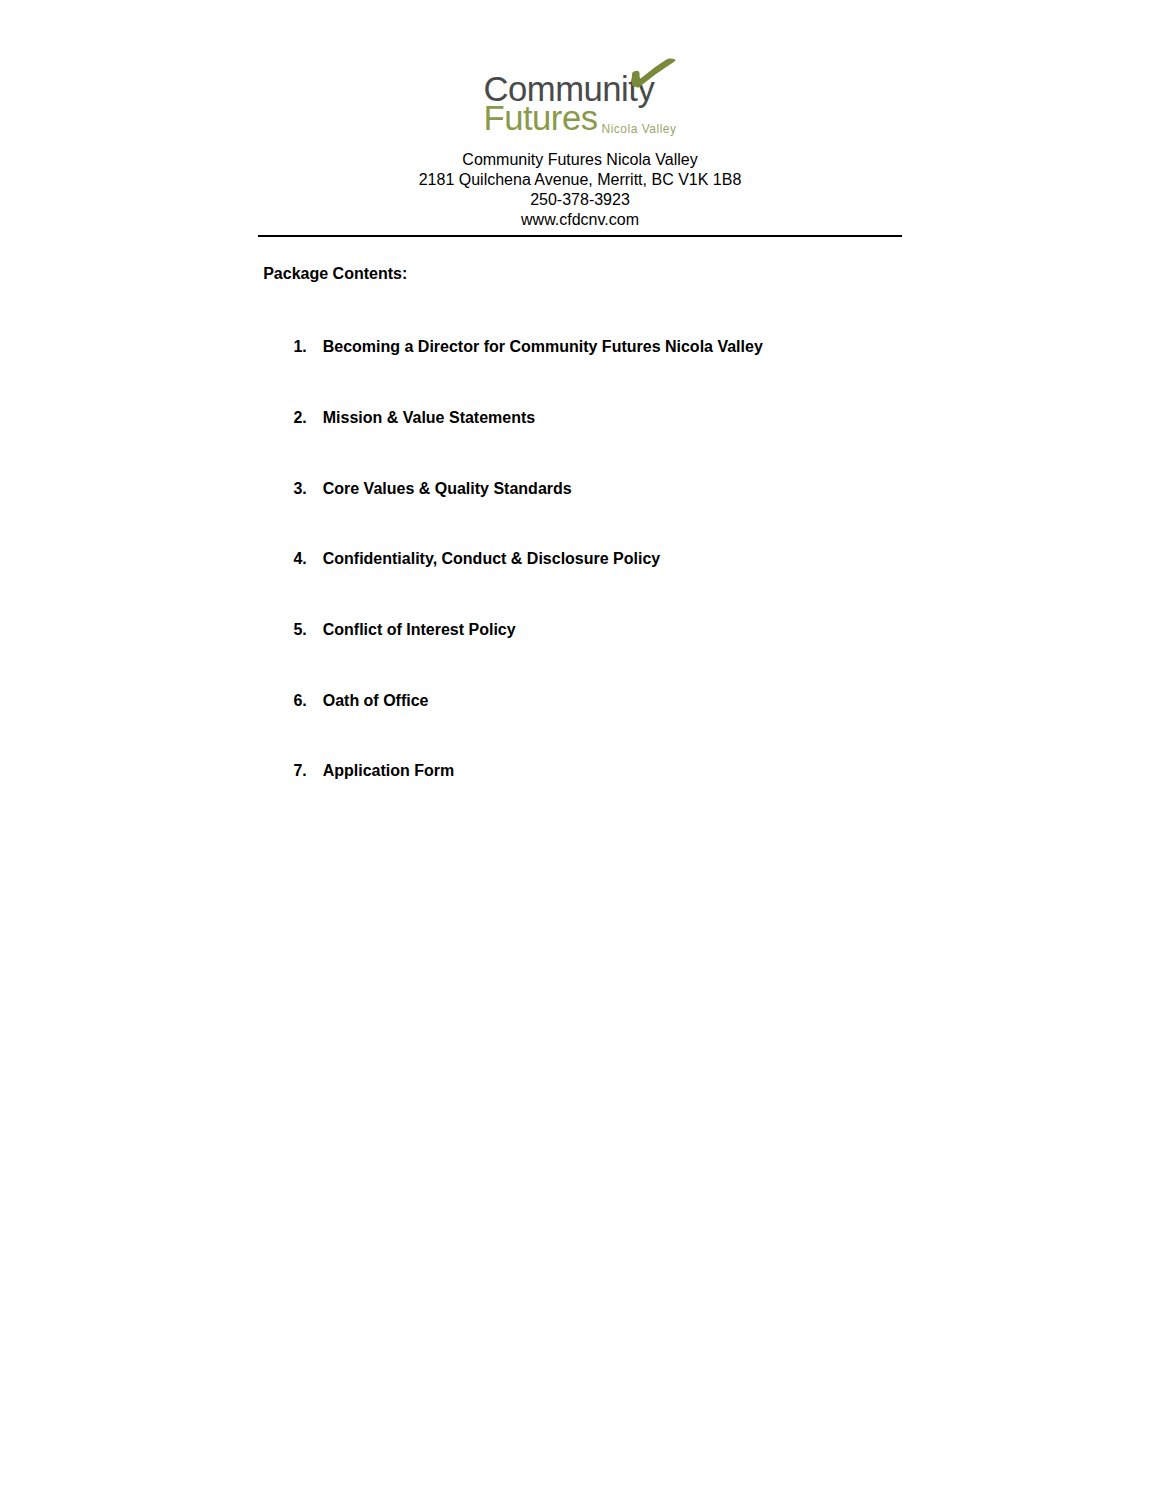✓
Community
Futures Nicola Valley
Community Futures Nicola Valley
2181 Quilchena Avenue, Merritt, BC V1K 1B8
250-378-3923
www.cfdcnv.com
Package Contents:
Becoming a Director for Community Futures Nicola Valley
Mission & Value Statements
Core Values & Quality Standards
Confidentiality, Conduct & Disclosure Policy
Conflict of Interest Policy
Oath of Office
Application Form